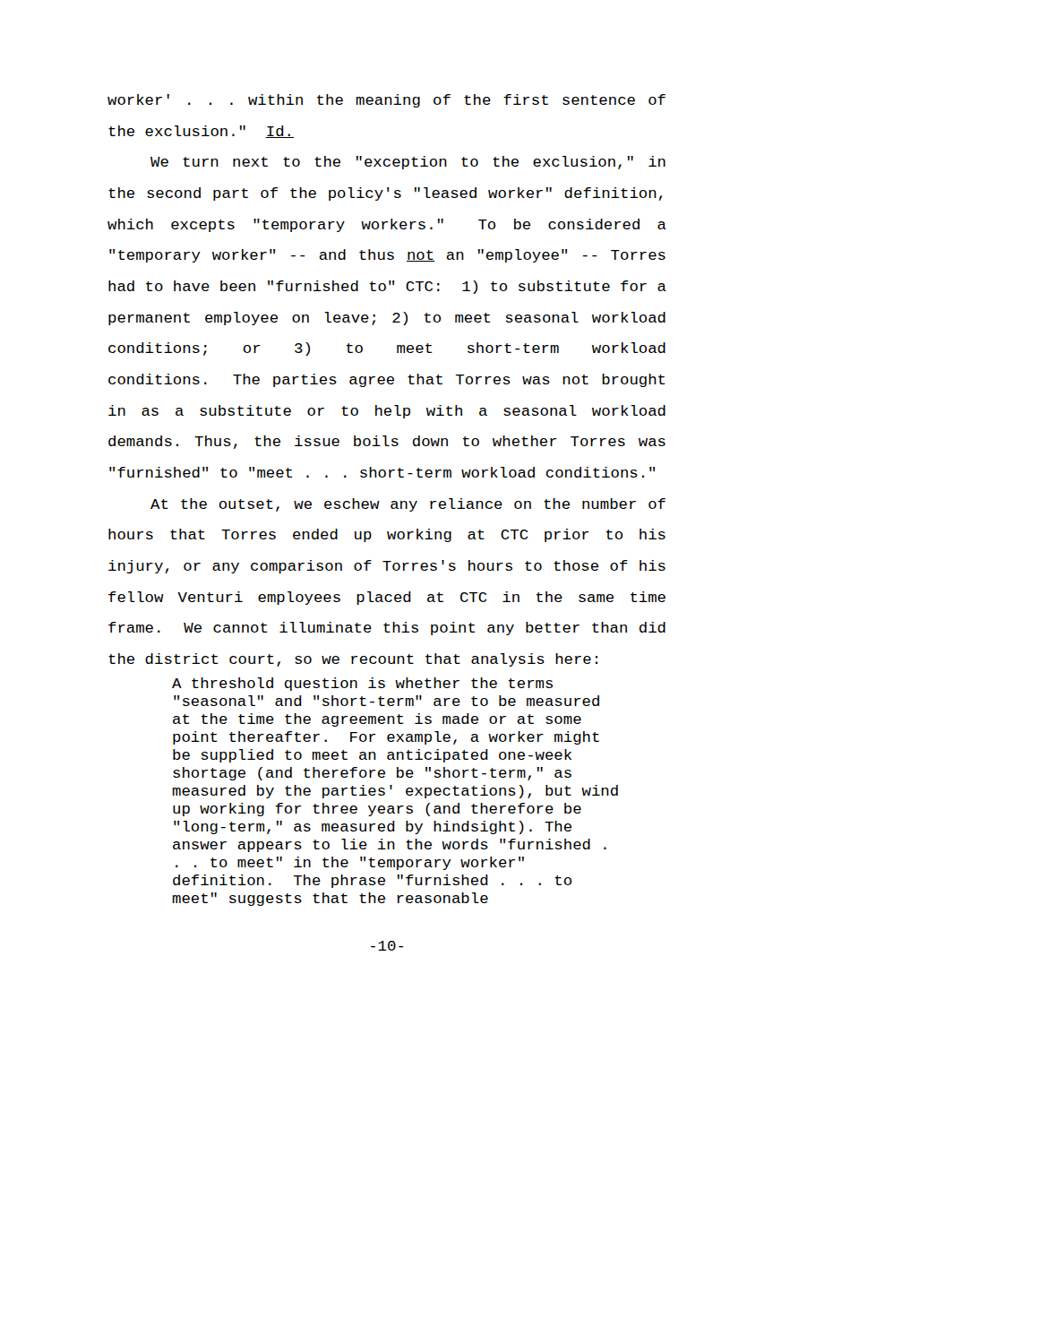worker' . . . within the meaning of the first sentence of the exclusion." Id.
We turn next to the "exception to the exclusion," in the second part of the policy's "leased worker" definition, which excepts "temporary workers." To be considered a "temporary worker" -- and thus not an "employee" -- Torres had to have been "furnished to" CTC: 1) to substitute for a permanent employee on leave; 2) to meet seasonal workload conditions; or 3) to meet short-term workload conditions. The parties agree that Torres was not brought in as a substitute or to help with a seasonal workload demands. Thus, the issue boils down to whether Torres was "furnished" to "meet . . . short-term workload conditions."
At the outset, we eschew any reliance on the number of hours that Torres ended up working at CTC prior to his injury, or any comparison of Torres's hours to those of his fellow Venturi employees placed at CTC in the same time frame. We cannot illuminate this point any better than did the district court, so we recount that analysis here:
A threshold question is whether the terms "seasonal" and "short-term" are to be measured at the time the agreement is made or at some point thereafter. For example, a worker might be supplied to meet an anticipated one-week shortage (and therefore be "short-term," as measured by the parties' expectations), but wind up working for three years (and therefore be "long-term," as measured by hindsight). The answer appears to lie in the words "furnished . . . to meet" in the "temporary worker" definition. The phrase "furnished . . . to meet" suggests that the reasonable
-10-